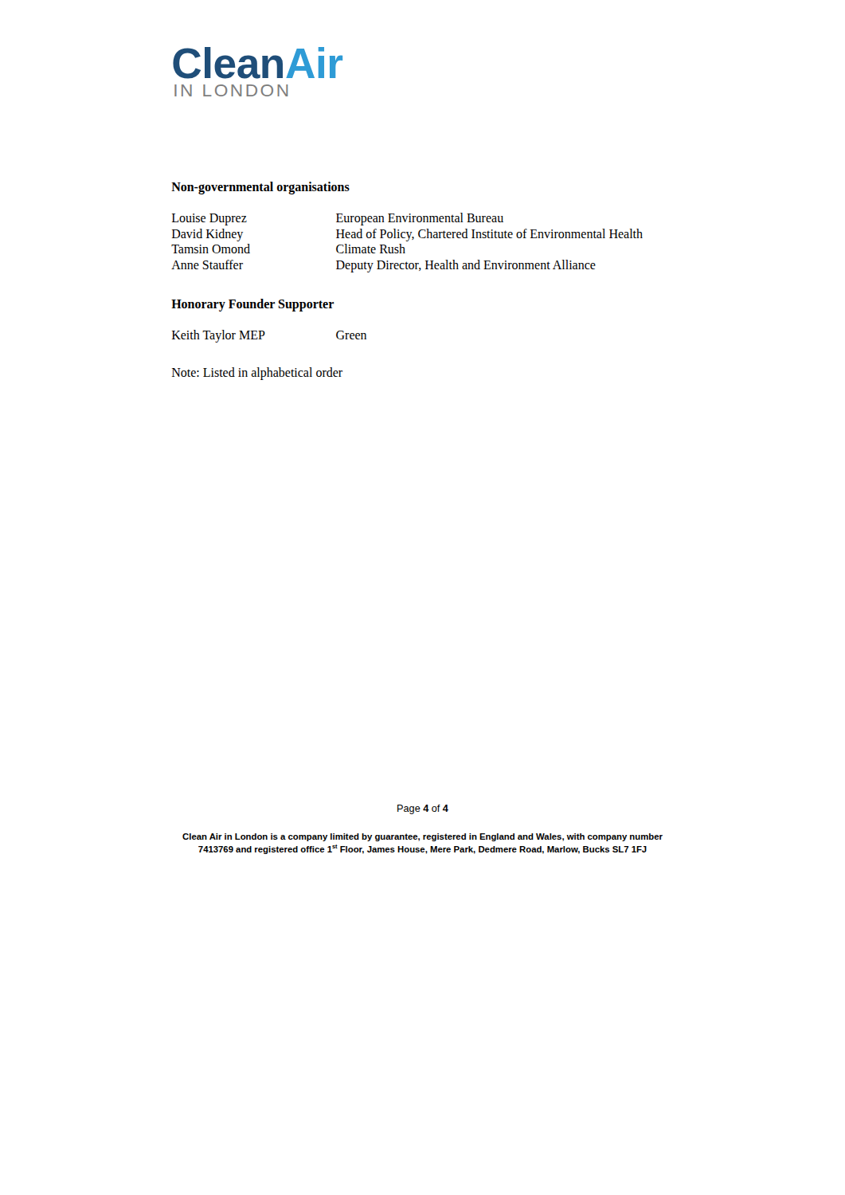Clean Air
IN LONDON
Non-governmental organisations
| Louise Duprez | European Environmental Bureau |
| David Kidney | Head of Policy, Chartered Institute of Environmental Health |
| Tamsin Omond | Climate Rush |
| Anne Stauffer | Deputy Director, Health and Environment Alliance |
Honorary Founder Supporter
| Keith Taylor MEP | Green |
Note: Listed in alphabetical order
Page 4 of 4
Clean Air in London is a company limited by guarantee, registered in England and Wales, with company number
7413769 and registered office 1st Floor, James House, Mere Park, Dedmere Road, Marlow, Bucks SL7 1FJ